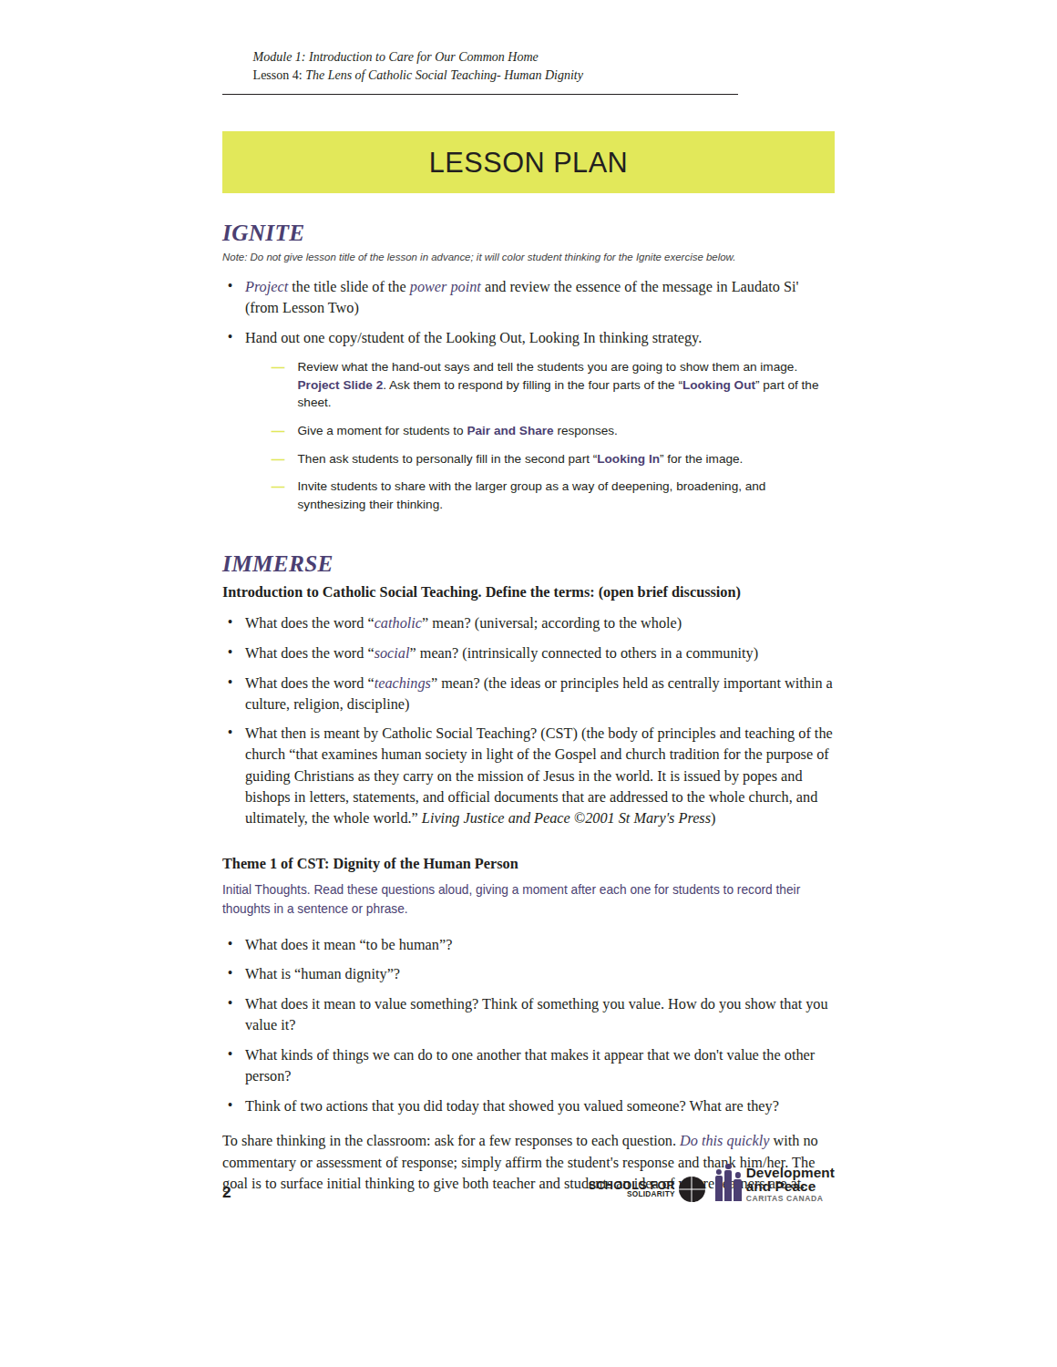Module 1: Introduction to Care for Our Common Home
Lesson 4: The Lens of Catholic Social Teaching- Human Dignity
LESSON PLAN
IGNITE
Note: Do not give lesson title of the lesson in advance; it will color student thinking for the Ignite exercise below.
Project the title slide of the power point and review the essence of the message in Laudato Si' (from Lesson Two)
Hand out one copy/student of the Looking Out, Looking In thinking strategy.
Review what the hand-out says and tell the students you are going to show them an image. Project Slide 2. Ask them to respond by filling in the four parts of the “Looking Out” part of the sheet.
Give a moment for students to Pair and Share responses.
Then ask students to personally fill in the second part “Looking In” for the image.
Invite students to share with the larger group as a way of deepening, broadening, and synthesizing their thinking.
IMMERSE
Introduction to Catholic Social Teaching. Define the terms: (open brief discussion)
What does the word “catholic” mean? (universal; according to the whole)
What does the word “social” mean? (intrinsically connected to others in a community)
What does the word “teachings” mean? (the ideas or principles held as centrally important within a culture, religion, discipline)
What then is meant by Catholic Social Teaching? (CST) (the body of principles and teaching of the church “that examines human society in light of the Gospel and church tradition for the purpose of guiding Christians as they carry on the mission of Jesus in the world. It is issued by popes and bishops in letters, statements, and official documents that are addressed to the whole church, and ultimately, the whole world.” Living Justice and Peace ©2001 St Mary's Press)
Theme 1 of CST: Dignity of the Human Person
Initial Thoughts. Read these questions aloud, giving a moment after each one for students to record their thoughts in a sentence or phrase.
What does it mean “to be human”?
What is “human dignity”?
What does it mean to value something? Think of something you value. How do you show that you value it?
What kinds of things we can do to one another that makes it appear that we don't value the other person?
Think of two actions that you did today that showed you valued someone? What are they?
To share thinking in the classroom: ask for a few responses to each question. Do this quickly with no commentary or assessment of response; simply affirm the student's response and thank him/her. The goal is to surface initial thinking to give both teacher and students an idea of where learners are at.
2
SCHOOLS FOR SOLIDARITY
Development and Peace CARITAS CANADA